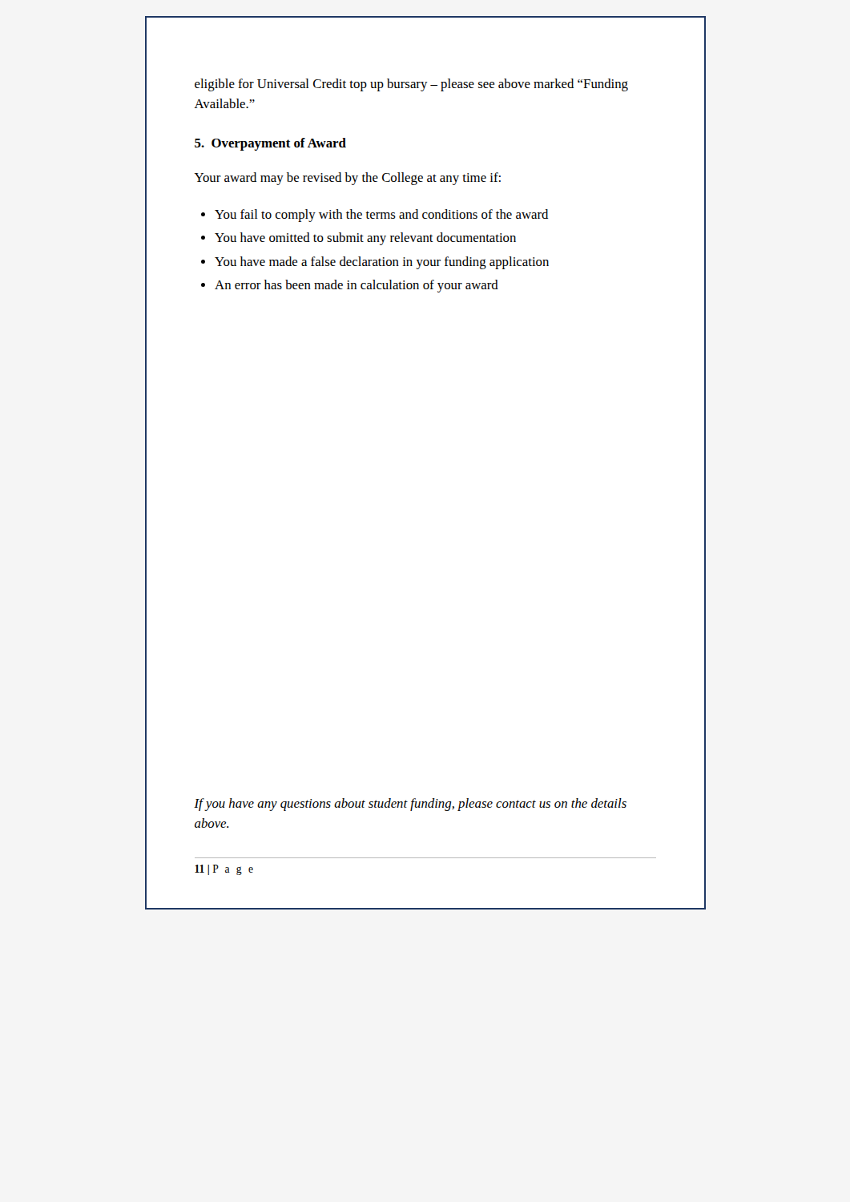eligible for Universal Credit top up bursary – please see above marked “Funding Available.”
5. Overpayment of Award
Your award may be revised by the College at any time if:
You fail to comply with the terms and conditions of the award
You have omitted to submit any relevant documentation
You have made a false declaration in your funding application
An error has been made in calculation of your award
If you have any questions about student funding, please contact us on the details above.
11 | P a g e